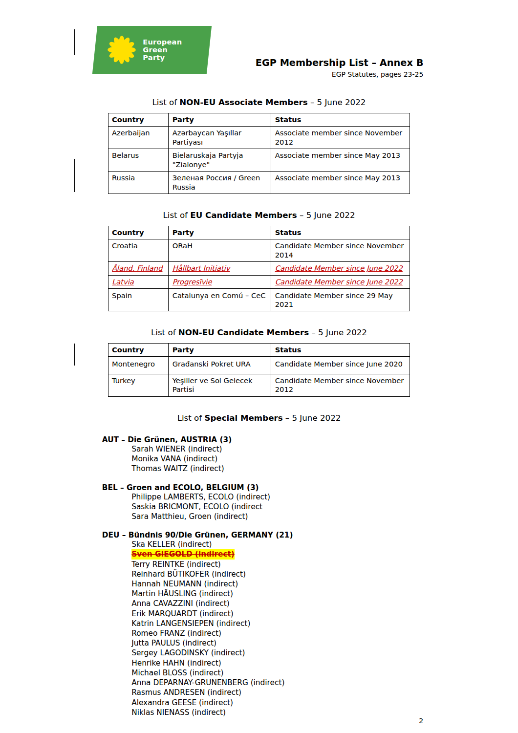European
Green
Party
EGP Membership List – Annex B
EGP Statutes, pages 23-25
List of NON-EU Associate Members – 5 June 2022
| Country | Party | Status |
| --- | --- | --- |
| Azerbaijan | Azərbaycan Yaşıllar Partiyası | Associate member since November 2012 |
| Belarus | Bielaruskaja Partyja "Zialonye" | Associate member since May 2013 |
| Russia | Зеленая Россия / Green Russia | Associate member since May 2013 |
List of EU Candidate Members – 5 June 2022
| Country | Party | Status |
| --- | --- | --- |
| Croatia | ORaH | Candidate Member since November 2014 |
| Åland, Finland | Hållbart Initiativ | Candidate Member since June 2022 |
| Latvia | Progresīvie | Candidate Member since June 2022 |
| Spain | Catalunya en Comú – CeC | Candidate Member since 29 May 2021 |
List of NON-EU Candidate Members – 5 June 2022
| Country | Party | Status |
| --- | --- | --- |
| Montenegro | Građanski Pokret URA | Candidate Member since June 2020 |
| Turkey | Yeşiller ve Sol Gelecek Partisi | Candidate Member since November 2012 |
List of Special Members – 5 June 2022
AUT – Die Grünen, AUSTRIA (3)
Sarah WIENER (indirect)
Monika VANA (indirect)
Thomas WAITZ (indirect)
BEL – Groen and ECOLO, BELGIUM (3)
Philippe LAMBERTS, ECOLO (indirect)
Saskia BRICMONT, ECOLO (indirect
Sara Matthieu, Groen (indirect)
DEU – Bündnis 90/Die Grünen, GERMANY (21)
Ska KELLER (indirect)
Sven GIEGOLD (indirect)
Terry REINTKE (indirect)
Reinhard BÜTIKOFER (indirect)
Hannah NEUMANN (indirect)
Martin HÄUSLING (indirect)
Anna CAVAZZINI (indirect)
Erik MARQUARDT (indirect)
Katrin LANGENSIEPEN (indirect)
Romeo FRANZ (indirect)
Jutta PAULUS (indirect)
Sergey LAGODINSKY (indirect)
Henrike HAHN (indirect)
Michael BLOSS (indirect)
Anna DEPARNAY-GRUNENBERG (indirect)
Rasmus ANDRESEN (indirect)
Alexandra GEESE (indirect)
Niklas NIENASS (indirect)
2